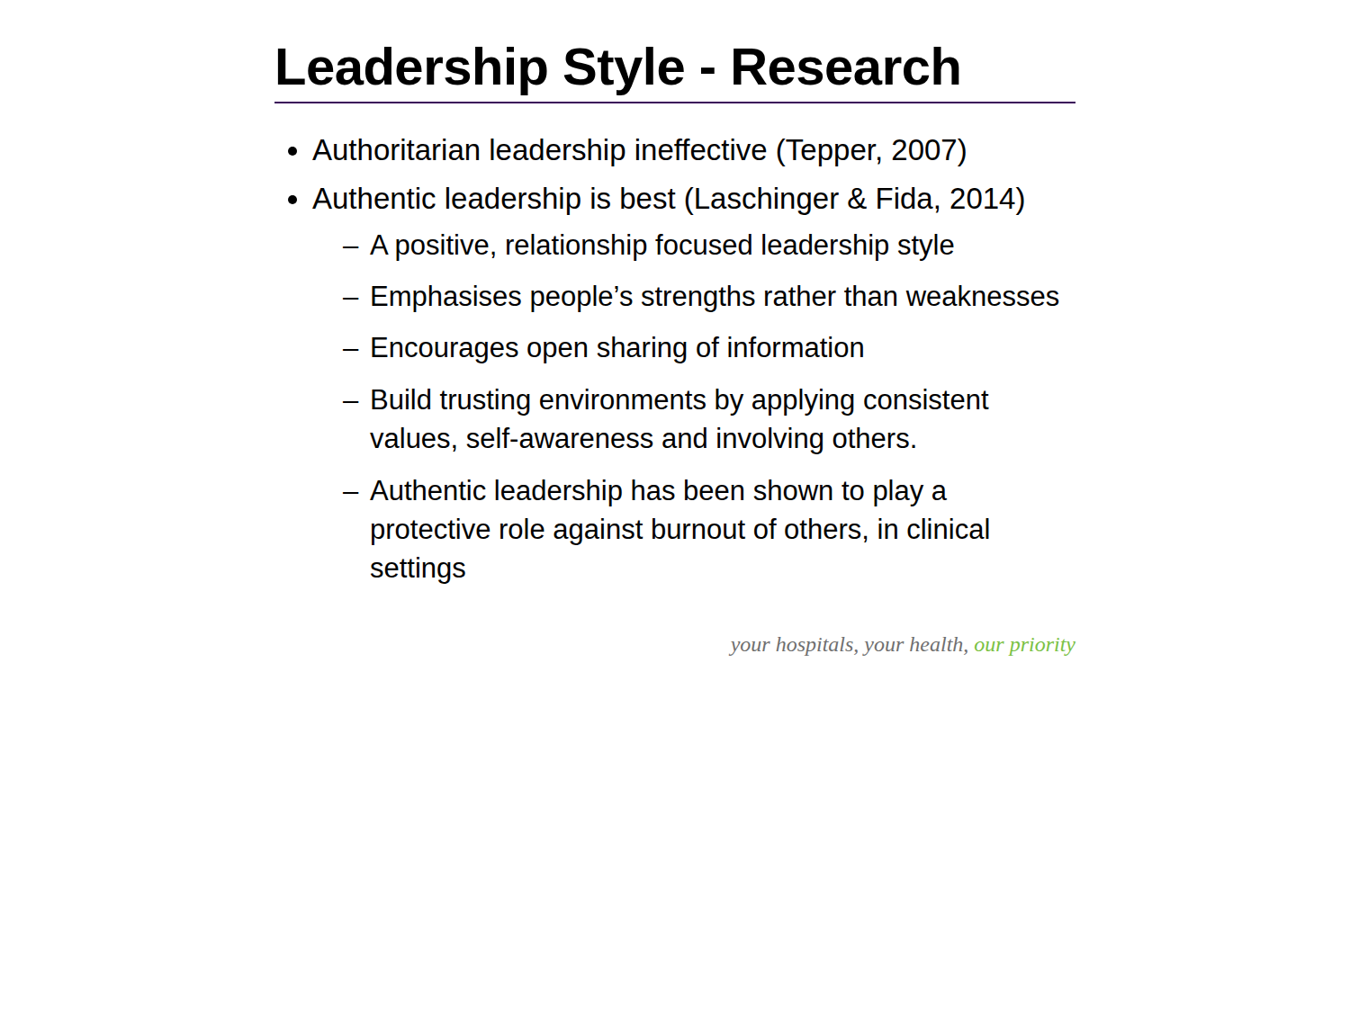Leadership Style - Research
Authoritarian leadership ineffective (Tepper, 2007)
Authentic leadership is best (Laschinger & Fida, 2014)
A positive, relationship focused leadership style
Emphasises people’s strengths rather than weaknesses
Encourages open sharing of information
Build trusting environments by applying consistent values, self-awareness and involving others.
Authentic leadership has been shown to play a protective role against burnout of others, in clinical settings
your hospitals, your health, our priority